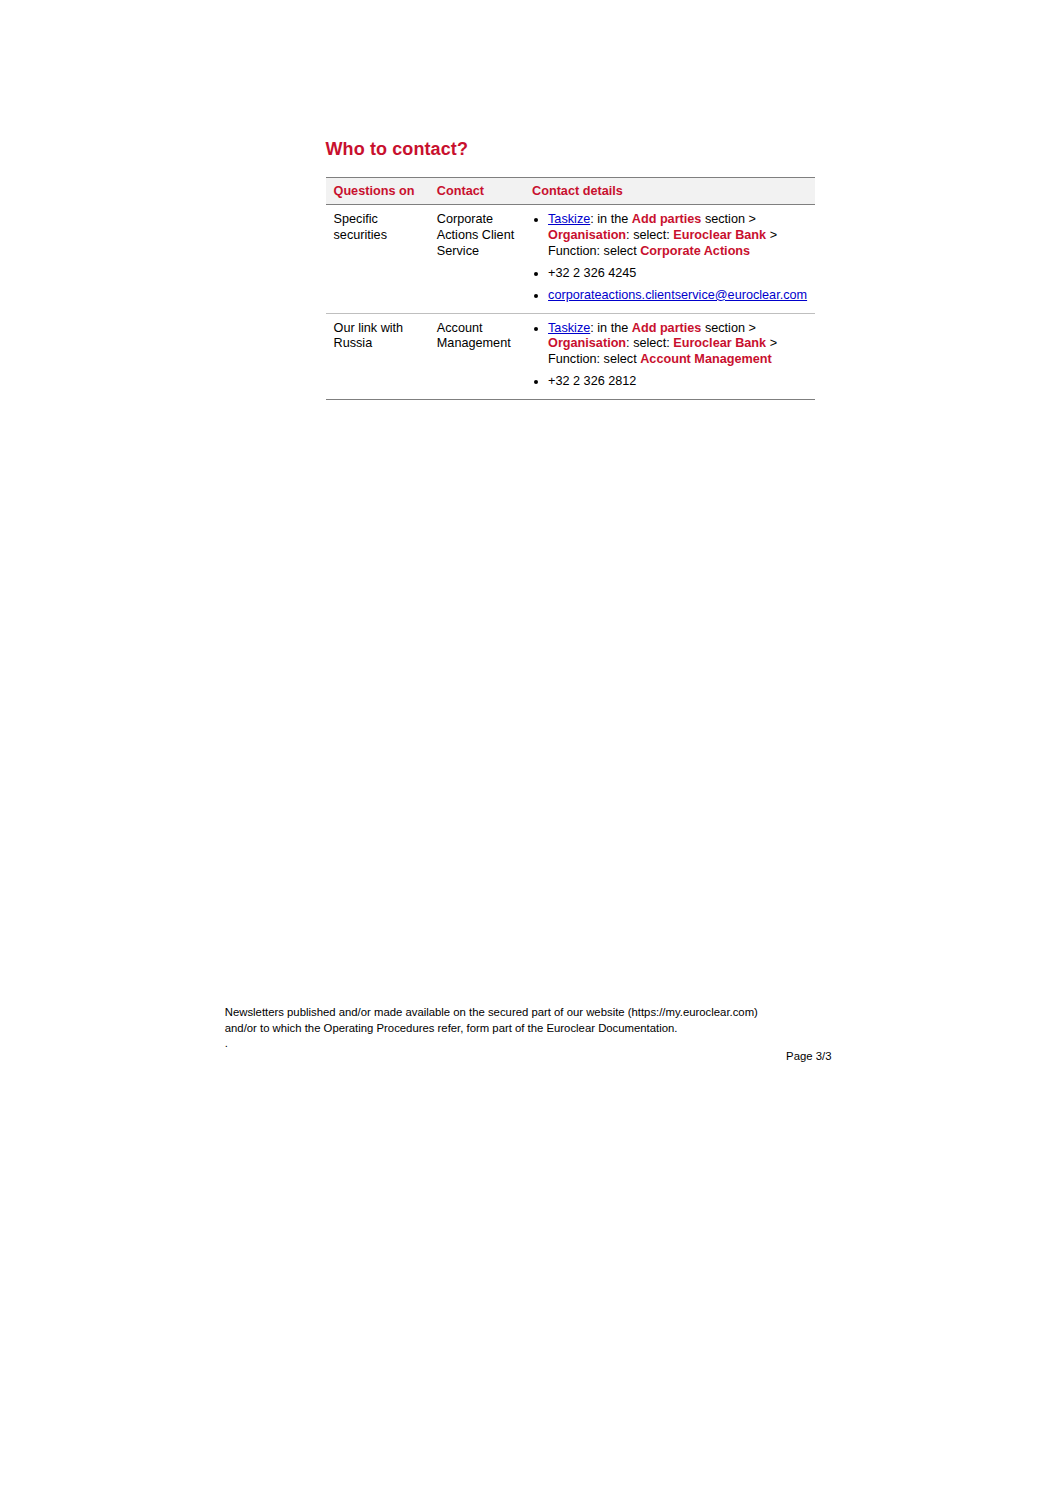Who to contact?
| Questions on | Contact | Contact details |
| --- | --- | --- |
| Specific securities | Corporate Actions Client Service | Taskize : in the Add parties section > Organisation : select: Euroclear Bank > Function: select Corporate Actions +32 2 326 4245 corporateactions.clientservice@euroclear.com |
| Our link with Russia | Account Management | Taskize : in the Add parties section > Organisation : select: Euroclear Bank > Function: select Account Management +32 2 326 2812 |
Newsletters published and/or made available on the secured part of our website (https://my.euroclear.com)
and/or to which the Operating Procedures refer, form part of the Euroclear Documentation. .
Page 3/3